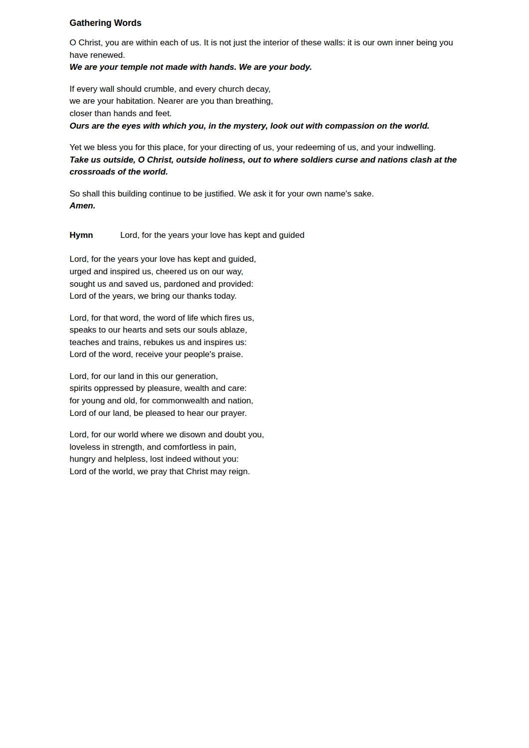Gathering Words
O Christ, you are within each of us. It is not just the interior of these walls: it is our own inner being you have renewed.
We are your temple not made with hands. We are your body.
If every wall should crumble, and every church decay,
we are your habitation. Nearer are you than breathing,
closer than hands and feet.
Ours are the eyes with which you, in the mystery, look out with compassion on the world.
Yet we bless you for this place, for your directing of us, your redeeming of us, and your indwelling.
Take us outside, O Christ, outside holiness, out to where soldiers curse and nations clash at the crossroads of the world.
So shall this building continue to be justified. We ask it for your own name's sake.
Amen.
Hymn Lord, for the years your love has kept and guided
Lord, for the years your love has kept and guided,
urged and inspired us, cheered us on our way,
sought us and saved us, pardoned and provided:
Lord of the years, we bring our thanks today.
Lord, for that word, the word of life which fires us,
speaks to our hearts and sets our souls ablaze,
teaches and trains, rebukes us and inspires us:
Lord of the word, receive your people's praise.
Lord, for our land in this our generation,
spirits oppressed by pleasure, wealth and care:
for young and old, for commonwealth and nation,
Lord of our land, be pleased to hear our prayer.
Lord, for our world where we disown and doubt you,
loveless in strength, and comfortless in pain,
hungry and helpless, lost indeed without you:
Lord of the world, we pray that Christ may reign.